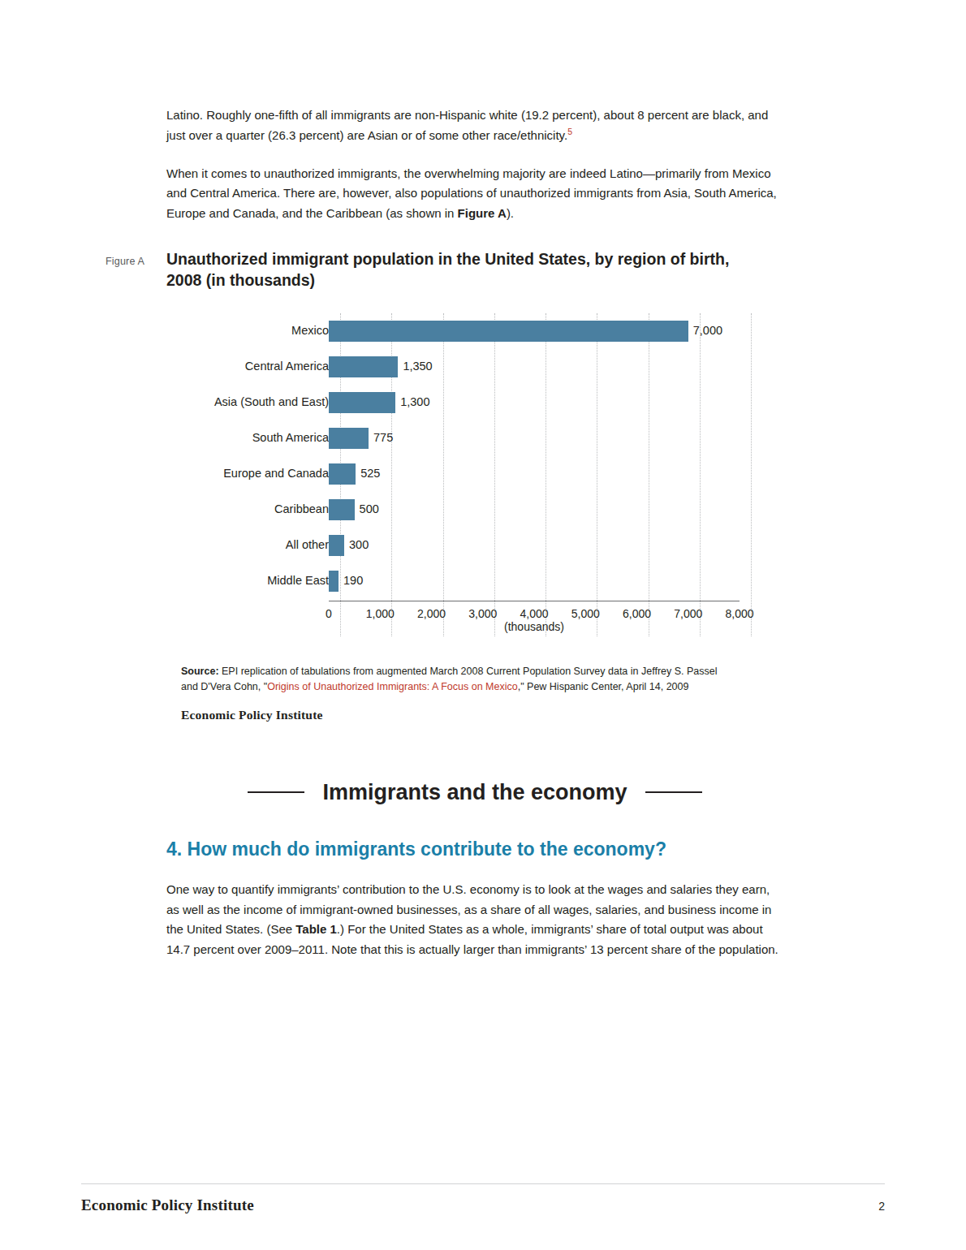Latino. Roughly one-fifth of all immigrants are non-Hispanic white (19.2 percent), about 8 percent are black, and just over a quarter (26.3 percent) are Asian or of some other race/ethnicity.5
When it comes to unauthorized immigrants, the overwhelming majority are indeed Latino—primarily from Mexico and Central America. There are, however, also populations of unauthorized immigrants from Asia, South America, Europe and Canada, and the Caribbean (as shown in Figure A).
Figure A
Unauthorized immigrant population in the United States, by region of birth, 2008 (in thousands)
| Mexico | 7,000 |
| Central America | 1,350 |
| Asia (South and East) | 1,300 |
| South America | 775 |
| Europe and Canada | 525 |
| Caribbean | 500 |
| All other | 300 |
| Middle East | 190 |
0 1,000 2,000 3,000 4,000 5,000 6,000 7,000 8,000
(thousands)
Source: EPI replication of tabulations from augmented March 2008 Current Population Survey data in Jeffrey S. Passel and D'Vera Cohn, "Origins of Unauthorized Immigrants: A Focus on Mexico," Pew Hispanic Center, April 14, 2009
Economic Policy Institute
Immigrants and the economy
4. How much do immigrants contribute to the economy?
One way to quantify immigrants’ contribution to the U.S. economy is to look at the wages and salaries they earn, as well as the income of immigrant-owned businesses, as a share of all wages, salaries, and business income in the United States. (See Table 1.) For the United States as a whole, immigrants’ share of total output was about 14.7 percent over 2009–2011. Note that this is actually larger than immigrants’ 13 percent share of the population.
Economic Policy Institute
2